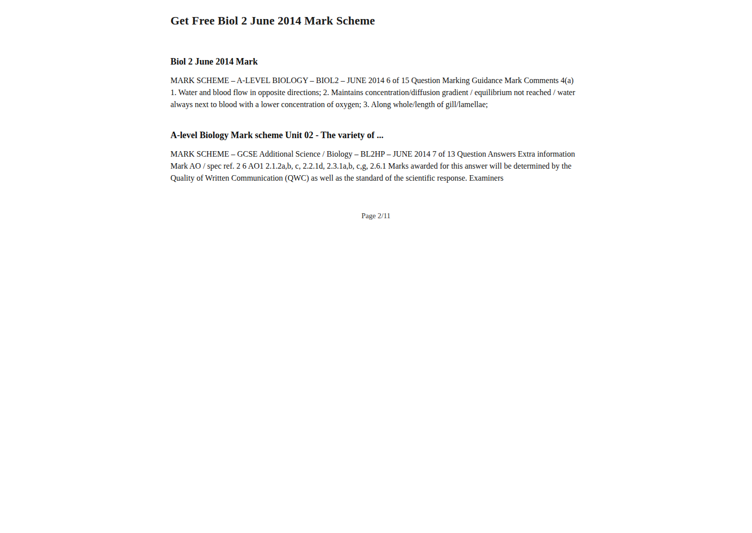Get Free Biol 2 June 2014 Mark Scheme
Biol 2 June 2014 Mark
MARK SCHEME – A-LEVEL BIOLOGY – BIOL2 – JUNE 2014 6 of 15 Question Marking Guidance Mark Comments 4(a) 1. Water and blood flow in opposite directions; 2. Maintains concentration/diffusion gradient / equilibrium not reached / water always next to blood with a lower concentration of oxygen; 3. Along whole/length of gill/lamellae;
A-level Biology Mark scheme Unit 02 - The variety of ...
MARK SCHEME – GCSE Additional Science / Biology – BL2HP – JUNE 2014 7 of 13 Question Answers Extra information Mark AO / spec ref. 2 6 AO1 2.1.2a,b, c, 2.2.1d, 2.3.1a,b, c,g, 2.6.1 Marks awarded for this answer will be determined by the Quality of Written Communication (QWC) as well as the standard of the scientific response. Examiners
Page 2/11